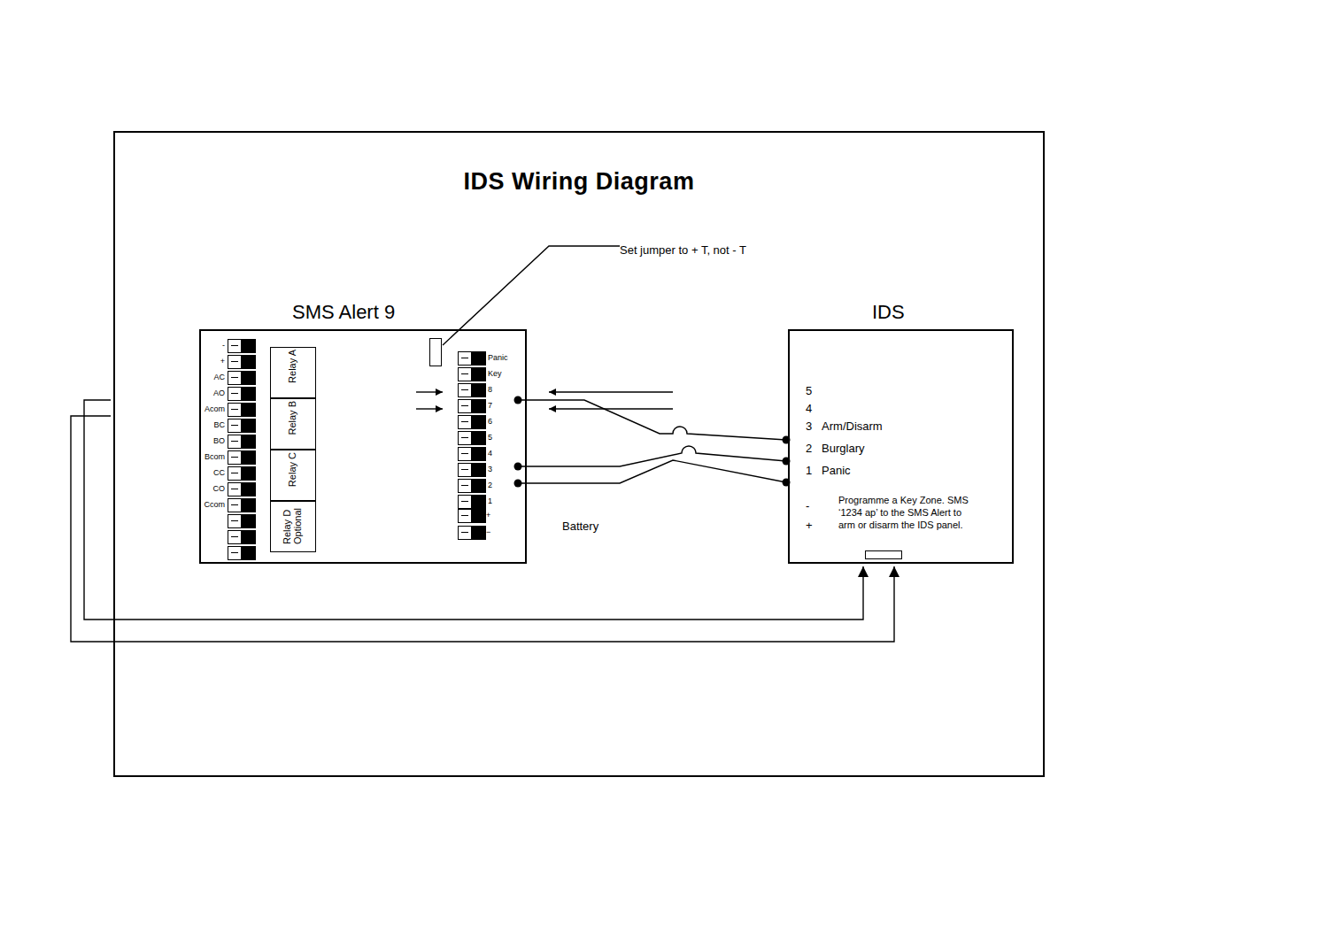IDS Wiring Diagram
SMS Alert 9
IDS
Set jumper to + T, not - T
Battery
-
+
AC
AO
Acom
BC
BO
Bcom
CC
CO
Ccom
Relay A
Relay B
Relay C
Relay D Optional
Panic
Key
8
7
6
5
4
3
2
1
+
−
5
4
3 Arm/Disarm
2 Burglary
1 Panic
-
+
Programme a Key Zone. SMS
‘1234 ap’ to the SMS Alert to
arm or disarm the IDS panel.